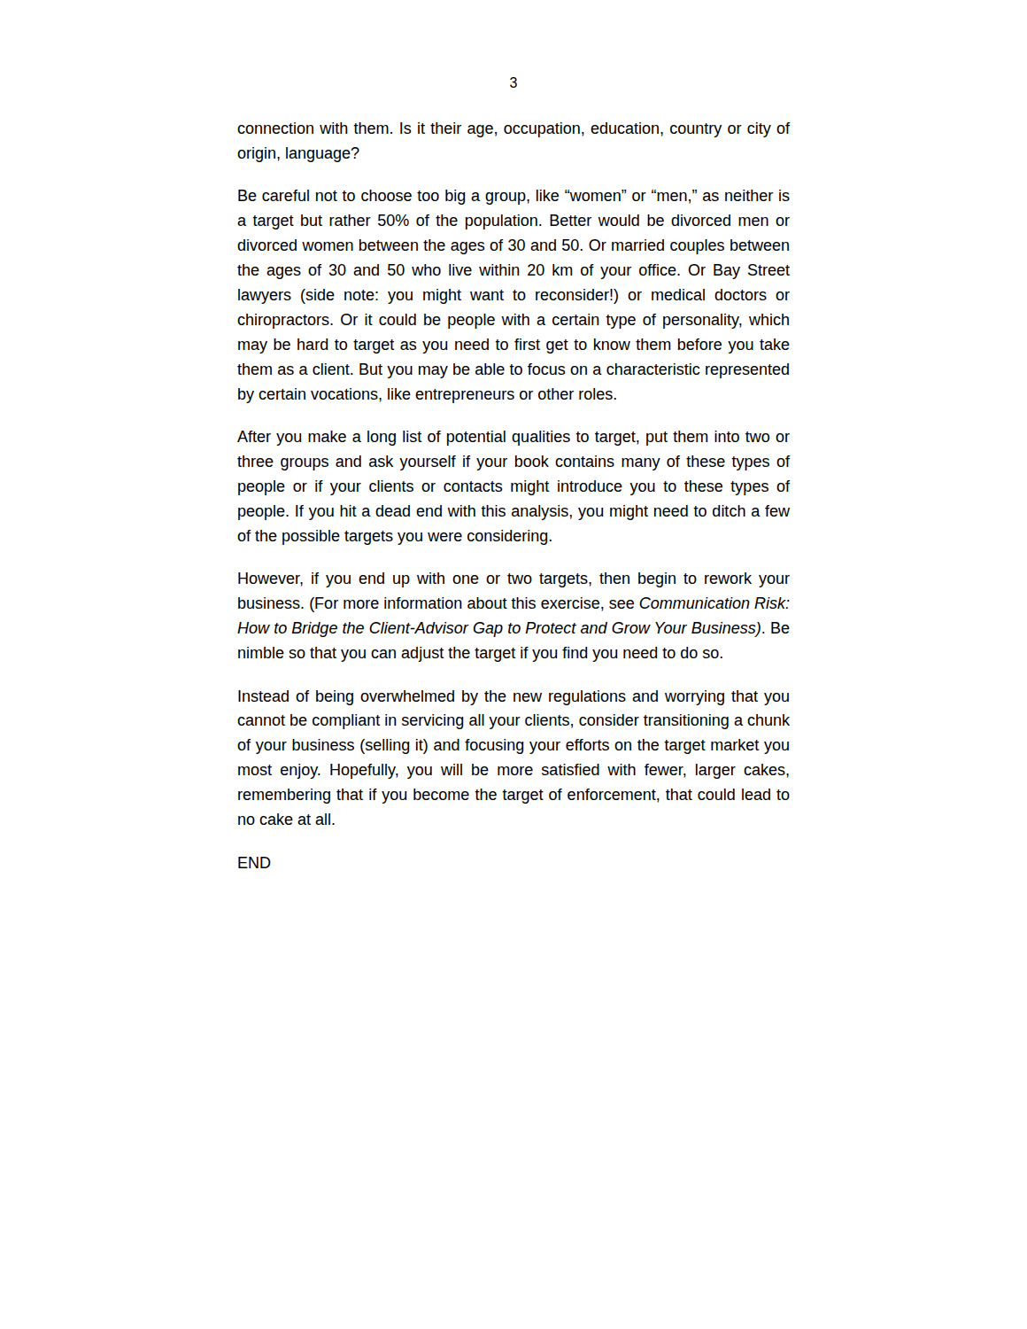3
connection with them. Is it their age, occupation, education, country or city of origin, language?
Be careful not to choose too big a group, like “women” or “men,” as neither is a target but rather 50% of the population. Better would be divorced men or divorced women between the ages of 30 and 50. Or married couples between the ages of 30 and 50 who live within 20 km of your office. Or Bay Street lawyers (side note: you might want to reconsider!) or medical doctors or chiropractors. Or it could be people with a certain type of personality, which may be hard to target as you need to first get to know them before you take them as a client. But you may be able to focus on a characteristic represented by certain vocations, like entrepreneurs or other roles.
After you make a long list of potential qualities to target, put them into two or three groups and ask yourself if your book contains many of these types of people or if your clients or contacts might introduce you to these types of people. If you hit a dead end with this analysis, you might need to ditch a few of the possible targets you were considering.
However, if you end up with one or two targets, then begin to rework your business. (For more information about this exercise, see Communication Risk: How to Bridge the Client-Advisor Gap to Protect and Grow Your Business). Be nimble so that you can adjust the target if you find you need to do so.
Instead of being overwhelmed by the new regulations and worrying that you cannot be compliant in servicing all your clients, consider transitioning a chunk of your business (selling it) and focusing your efforts on the target market you most enjoy. Hopefully, you will be more satisfied with fewer, larger cakes, remembering that if you become the target of enforcement, that could lead to no cake at all.
END